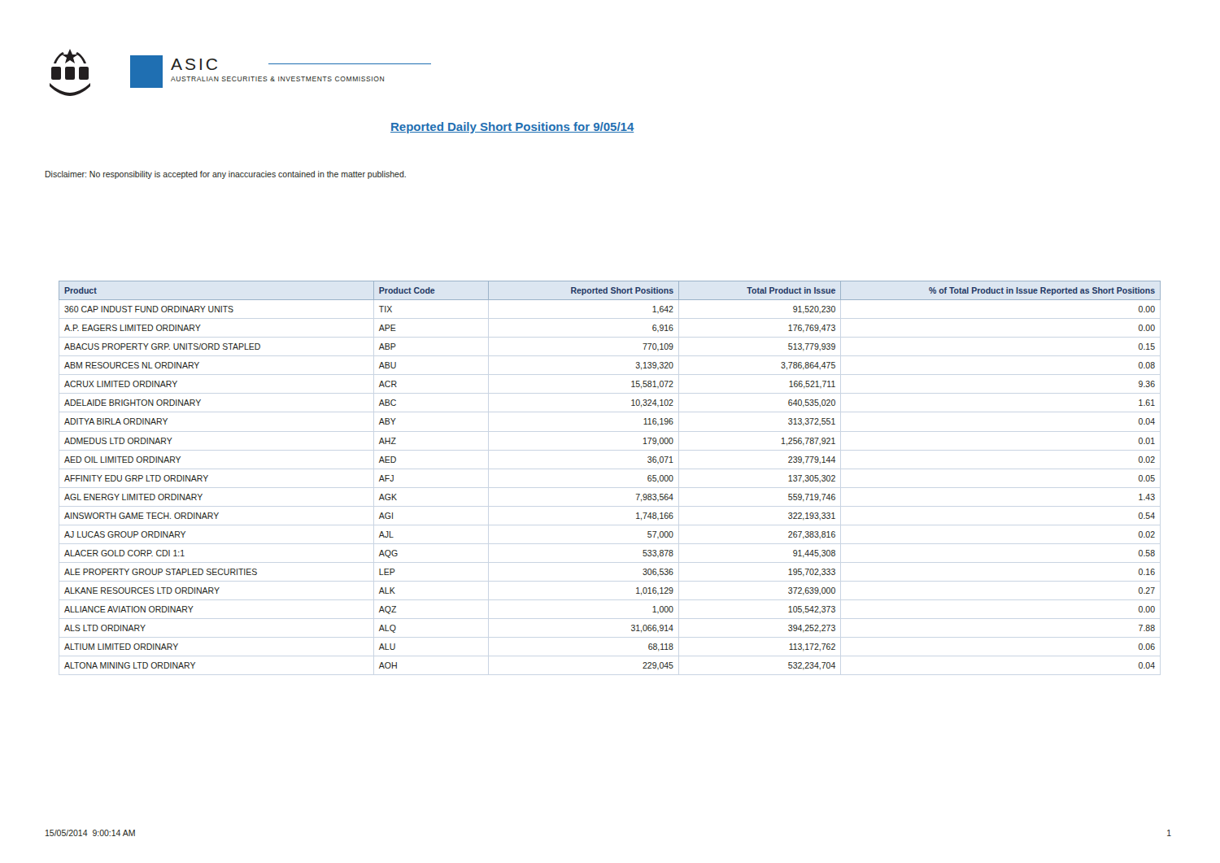ASIC
AUSTRALIAN SECURITIES & INVESTMENTS COMMISSION
Reported Daily Short Positions for 9/05/14
Disclaimer: No responsibility is accepted for any inaccuracies contained in the matter published.
| Product | Product Code | Reported Short Positions | Total Product in Issue | % of Total Product in Issue Reported as Short Positions |
| --- | --- | --- | --- | --- |
| 360 CAP INDUST FUND ORDINARY UNITS | TIX | 1,642 | 91,520,230 | 0.00 |
| A.P. EAGERS LIMITED ORDINARY | APE | 6,916 | 176,769,473 | 0.00 |
| ABACUS PROPERTY GRP. UNITS/ORD STAPLED | ABP | 770,109 | 513,779,939 | 0.15 |
| ABM RESOURCES NL ORDINARY | ABU | 3,139,320 | 3,786,864,475 | 0.08 |
| ACRUX LIMITED ORDINARY | ACR | 15,581,072 | 166,521,711 | 9.36 |
| ADELAIDE BRIGHTON ORDINARY | ABC | 10,324,102 | 640,535,020 | 1.61 |
| ADITYA BIRLA ORDINARY | ABY | 116,196 | 313,372,551 | 0.04 |
| ADMEDUS LTD ORDINARY | AHZ | 179,000 | 1,256,787,921 | 0.01 |
| AED OIL LIMITED ORDINARY | AED | 36,071 | 239,779,144 | 0.02 |
| AFFINITY EDU GRP LTD ORDINARY | AFJ | 65,000 | 137,305,302 | 0.05 |
| AGL ENERGY LIMITED ORDINARY | AGK | 7,983,564 | 559,719,746 | 1.43 |
| AINSWORTH GAME TECH. ORDINARY | AGI | 1,748,166 | 322,193,331 | 0.54 |
| AJ LUCAS GROUP ORDINARY | AJL | 57,000 | 267,383,816 | 0.02 |
| ALACER GOLD CORP. CDI 1:1 | AQG | 533,878 | 91,445,308 | 0.58 |
| ALE PROPERTY GROUP STAPLED SECURITIES | LEP | 306,536 | 195,702,333 | 0.16 |
| ALKANE RESOURCES LTD ORDINARY | ALK | 1,016,129 | 372,639,000 | 0.27 |
| ALLIANCE AVIATION ORDINARY | AQZ | 1,000 | 105,542,373 | 0.00 |
| ALS LTD ORDINARY | ALQ | 31,066,914 | 394,252,273 | 7.88 |
| ALTIUM LIMITED ORDINARY | ALU | 68,118 | 113,172,762 | 0.06 |
| ALTONA MINING LTD ORDINARY | AOH | 229,045 | 532,234,704 | 0.04 |
15/05/2014 9:00:14 AM
1